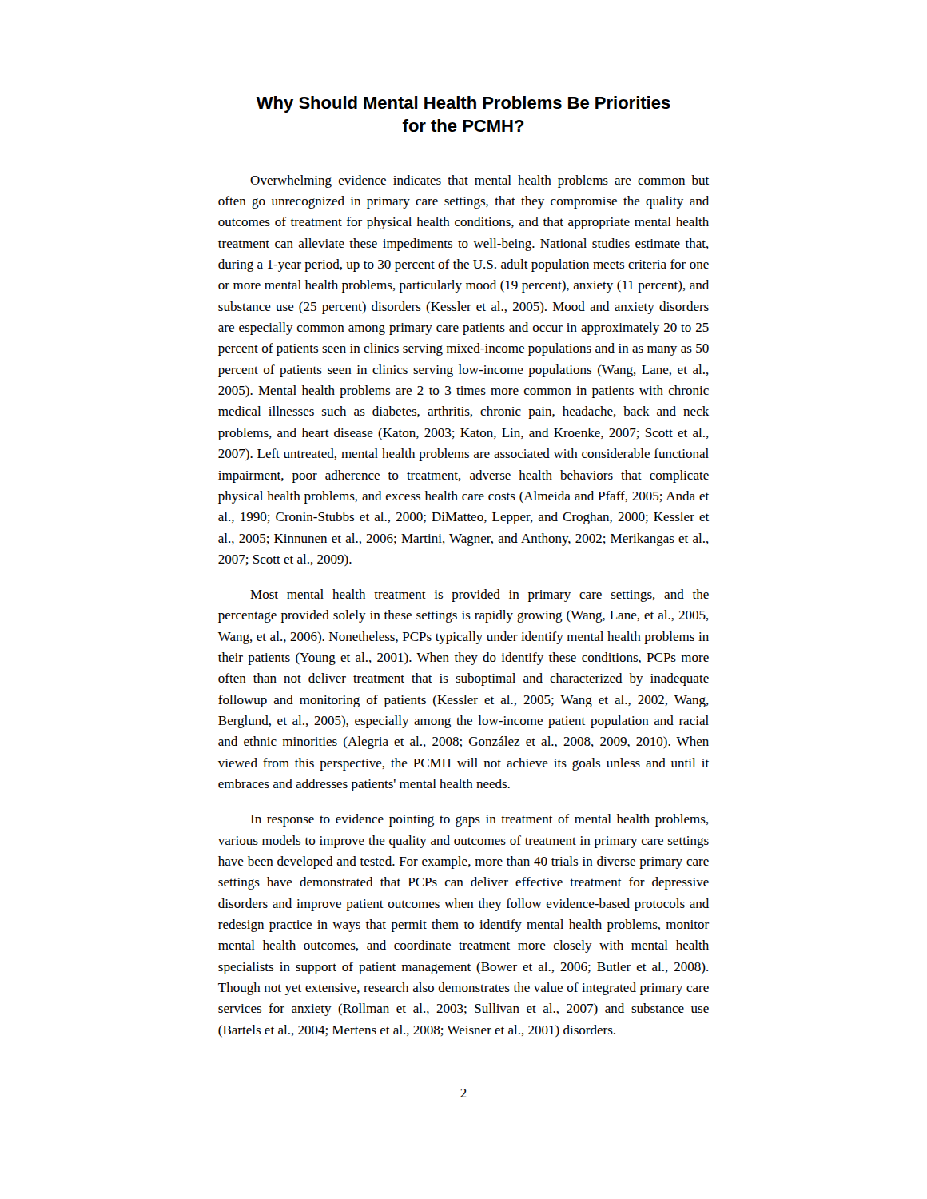Why Should Mental Health Problems Be Priorities
for the PCMH?
Overwhelming evidence indicates that mental health problems are common but often go unrecognized in primary care settings, that they compromise the quality and outcomes of treatment for physical health conditions, and that appropriate mental health treatment can alleviate these impediments to well-being. National studies estimate that, during a 1-year period, up to 30 percent of the U.S. adult population meets criteria for one or more mental health problems, particularly mood (19 percent), anxiety (11 percent), and substance use (25 percent) disorders (Kessler et al., 2005). Mood and anxiety disorders are especially common among primary care patients and occur in approximately 20 to 25 percent of patients seen in clinics serving mixed-income populations and in as many as 50 percent of patients seen in clinics serving low-income populations (Wang, Lane, et al., 2005). Mental health problems are 2 to 3 times more common in patients with chronic medical illnesses such as diabetes, arthritis, chronic pain, headache, back and neck problems, and heart disease (Katon, 2003; Katon, Lin, and Kroenke, 2007; Scott et al., 2007). Left untreated, mental health problems are associated with considerable functional impairment, poor adherence to treatment, adverse health behaviors that complicate physical health problems, and excess health care costs (Almeida and Pfaff, 2005; Anda et al., 1990; Cronin-Stubbs et al., 2000; DiMatteo, Lepper, and Croghan, 2000; Kessler et al., 2005; Kinnunen et al., 2006; Martini, Wagner, and Anthony, 2002; Merikangas et al., 2007; Scott et al., 2009).
Most mental health treatment is provided in primary care settings, and the percentage provided solely in these settings is rapidly growing (Wang, Lane, et al., 2005, Wang, et al., 2006). Nonetheless, PCPs typically under identify mental health problems in their patients (Young et al., 2001). When they do identify these conditions, PCPs more often than not deliver treatment that is suboptimal and characterized by inadequate followup and monitoring of patients (Kessler et al., 2005; Wang et al., 2002, Wang, Berglund, et al., 2005), especially among the low-income patient population and racial and ethnic minorities (Alegria et al., 2008; González et al., 2008, 2009, 2010). When viewed from this perspective, the PCMH will not achieve its goals unless and until it embraces and addresses patients' mental health needs.
In response to evidence pointing to gaps in treatment of mental health problems, various models to improve the quality and outcomes of treatment in primary care settings have been developed and tested. For example, more than 40 trials in diverse primary care settings have demonstrated that PCPs can deliver effective treatment for depressive disorders and improve patient outcomes when they follow evidence-based protocols and redesign practice in ways that permit them to identify mental health problems, monitor mental health outcomes, and coordinate treatment more closely with mental health specialists in support of patient management (Bower et al., 2006; Butler et al., 2008). Though not yet extensive, research also demonstrates the value of integrated primary care services for anxiety (Rollman et al., 2003; Sullivan et al., 2007) and substance use (Bartels et al., 2004; Mertens et al., 2008; Weisner et al., 2001) disorders.
2